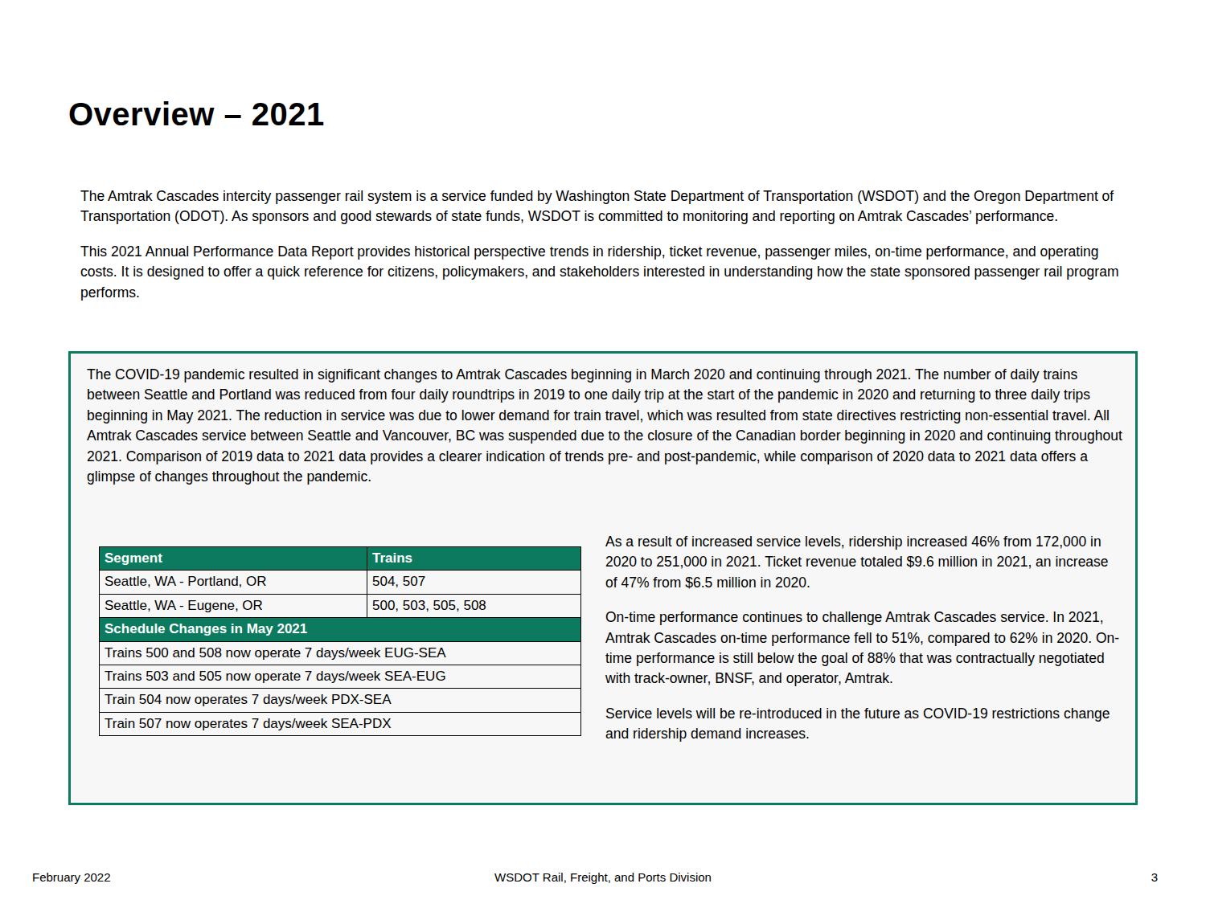Overview – 2021
The Amtrak Cascades intercity passenger rail system is a service funded by Washington State Department of Transportation (WSDOT) and the Oregon Department of Transportation (ODOT). As sponsors and good stewards of state funds, WSDOT is committed to monitoring and reporting on Amtrak Cascades’ performance.
This 2021 Annual Performance Data Report provides historical perspective trends in ridership, ticket revenue, passenger miles, on-time performance, and operating costs. It is designed to offer a quick reference for citizens, policymakers, and stakeholders interested in understanding how the state sponsored passenger rail program performs.
The COVID-19 pandemic resulted in significant changes to Amtrak Cascades beginning in March 2020 and continuing through 2021. The number of daily trains between Seattle and Portland was reduced from four daily roundtrips in 2019 to one daily trip at the start of the pandemic in 2020 and returning to three daily trips beginning in May 2021. The reduction in service was due to lower demand for train travel, which was resulted from state directives restricting non-essential travel. All Amtrak Cascades service between Seattle and Vancouver, BC was suspended due to the closure of the Canadian border beginning in 2020 and continuing throughout 2021. Comparison of 2019 data to 2021 data provides a clearer indication of trends pre- and post-pandemic, while comparison of 2020 data to 2021 data offers a glimpse of changes throughout the pandemic.
| Segment | Trains |
| --- | --- |
| Seattle, WA - Portland, OR | 504, 507 |
| Seattle, WA - Eugene, OR | 500, 503, 505, 508 |
| Schedule Changes in May 2021 |
| Trains 500 and 508 now operate 7 days/week EUG-SEA |
| Trains 503 and 505 now operate 7 days/week SEA-EUG |
| Train 504 now operates 7 days/week PDX-SEA |
| Train 507 now operates 7 days/week SEA-PDX |
As a result of increased service levels, ridership increased 46% from 172,000 in 2020 to 251,000 in 2021. Ticket revenue totaled $9.6 million in 2021, an increase of 47% from $6.5 million in 2020.
On-time performance continues to challenge Amtrak Cascades service. In 2021, Amtrak Cascades on-time performance fell to 51%, compared to 62% in 2020. On-time performance is still below the goal of 88% that was contractually negotiated with track-owner, BNSF, and operator, Amtrak.
Service levels will be re-introduced in the future as COVID-19 restrictions change and ridership demand increases.
February 2022 WSDOT Rail, Freight, and Ports Division 3